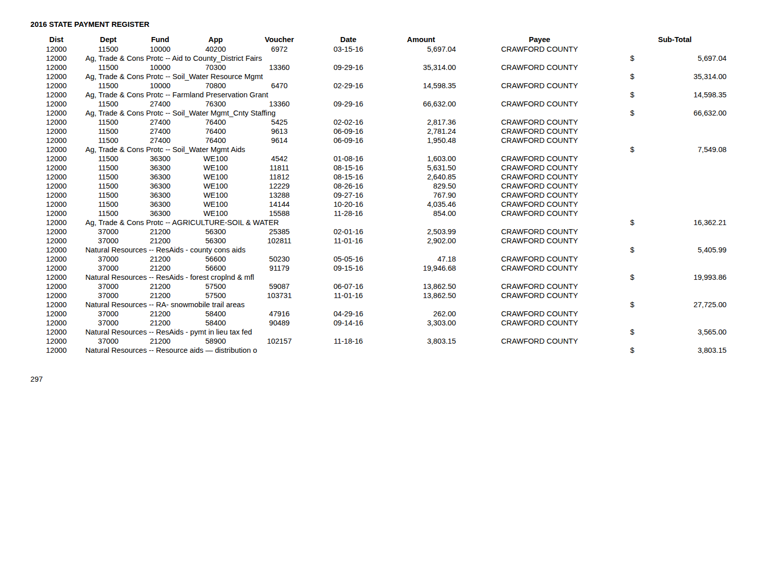2016 STATE PAYMENT REGISTER
| Dist | Dept | Fund | App | Voucher | Date | Amount | Payee | Sub-Total |
| --- | --- | --- | --- | --- | --- | --- | --- | --- |
| 12000 | 11500 | 10000 | 40200 | 6972 | 03-15-16 | 5,697.04 | CRAWFORD COUNTY | | |
| 12000 | Ag, Trade & Cons Protc -- Aid to County_District Fairs | $ | 5,697.04 |
| 12000 | 11500 | 10000 | 70300 | 13360 | 09-29-16 | 35,314.00 | CRAWFORD COUNTY | | |
| 12000 | Ag, Trade & Cons Protc -- Soil_Water Resource Mgmt | $ | 35,314.00 |
| 12000 | 11500 | 10000 | 70800 | 6470 | 02-29-16 | 14,598.35 | CRAWFORD COUNTY | | |
| 12000 | Ag, Trade & Cons Protc -- Farmland Preservation Grant | $ | 14,598.35 |
| 12000 | 11500 | 27400 | 76300 | 13360 | 09-29-16 | 66,632.00 | CRAWFORD COUNTY | | |
| 12000 | Ag, Trade & Cons Protc -- Soil_Water Mgmt_Cnty Staffing | $ | 66,632.00 |
| 12000 | 11500 | 27400 | 76400 | 5425 | 02-02-16 | 2,817.36 | CRAWFORD COUNTY | | |
| 12000 | 11500 | 27400 | 76400 | 9613 | 06-09-16 | 2,781.24 | CRAWFORD COUNTY | | |
| 12000 | 11500 | 27400 | 76400 | 9614 | 06-09-16 | 1,950.48 | CRAWFORD COUNTY | | |
| 12000 | Ag, Trade & Cons Protc -- Soil_Water Mgmt Aids | $ | 7,549.08 |
| 12000 | 11500 | 36300 | WE100 | 4542 | 01-08-16 | 1,603.00 | CRAWFORD COUNTY | | |
| 12000 | 11500 | 36300 | WE100 | 11811 | 08-15-16 | 5,631.50 | CRAWFORD COUNTY | | |
| 12000 | 11500 | 36300 | WE100 | 11812 | 08-15-16 | 2,640.85 | CRAWFORD COUNTY | | |
| 12000 | 11500 | 36300 | WE100 | 12229 | 08-26-16 | 829.50 | CRAWFORD COUNTY | | |
| 12000 | 11500 | 36300 | WE100 | 13288 | 09-27-16 | 767.90 | CRAWFORD COUNTY | | |
| 12000 | 11500 | 36300 | WE100 | 14144 | 10-20-16 | 4,035.46 | CRAWFORD COUNTY | | |
| 12000 | 11500 | 36300 | WE100 | 15588 | 11-28-16 | 854.00 | CRAWFORD COUNTY | | |
| 12000 | Ag, Trade & Cons Protc -- AGRICULTURE-SOIL & WATER | $ | 16,362.21 |
| 12000 | 37000 | 21200 | 56300 | 25385 | 02-01-16 | 2,503.99 | CRAWFORD COUNTY | | |
| 12000 | 37000 | 21200 | 56300 | 102811 | 11-01-16 | 2,902.00 | CRAWFORD COUNTY | | |
| 12000 | Natural Resources -- ResAids - county cons aids | $ | 5,405.99 |
| 12000 | 37000 | 21200 | 56600 | 50230 | 05-05-16 | 47.18 | CRAWFORD COUNTY | | |
| 12000 | 37000 | 21200 | 56600 | 91179 | 09-15-16 | 19,946.68 | CRAWFORD COUNTY | | |
| 12000 | Natural Resources -- ResAids - forest croplnd & mfl | $ | 19,993.86 |
| 12000 | 37000 | 21200 | 57500 | 59087 | 06-07-16 | 13,862.50 | CRAWFORD COUNTY | | |
| 12000 | 37000 | 21200 | 57500 | 103731 | 11-01-16 | 13,862.50 | CRAWFORD COUNTY | | |
| 12000 | Natural Resources -- RA- snowmobile trail areas | $ | 27,725.00 |
| 12000 | 37000 | 21200 | 58400 | 47916 | 04-29-16 | 262.00 | CRAWFORD COUNTY | | |
| 12000 | 37000 | 21200 | 58400 | 90489 | 09-14-16 | 3,303.00 | CRAWFORD COUNTY | | |
| 12000 | Natural Resources -- ResAids - pymt in lieu tax fed | $ | 3,565.00 |
| 12000 | 37000 | 21200 | 58900 | 102157 | 11-18-16 | 3,803.15 | CRAWFORD COUNTY | | |
| 12000 | Natural Resources -- Resource aids — distribution o | $ | 3,803.15 |
297